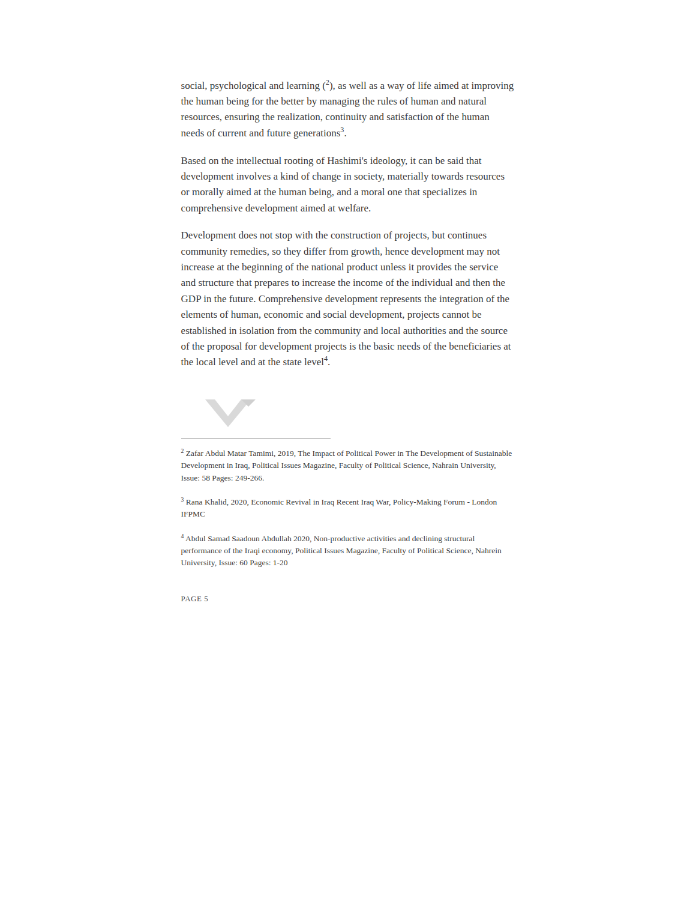social, psychological and learning (2), as well as a way of life aimed at improving the human being for the better by managing the rules of human and natural resources, ensuring the realization, continuity and satisfaction of the human needs of current and future generations3.
Based on the intellectual rooting of Hashimi's ideology, it can be said that development involves a kind of change in society, materially towards resources or morally aimed at the human being, and a moral one that specializes in comprehensive development aimed at welfare.
Development does not stop with the construction of projects, but continues community remedies, so they differ from growth, hence development may not increase at the beginning of the national product unless it provides the service and structure that prepares to increase the income of the individual and then the GDP in the future. Comprehensive development represents the integration of the elements of human, economic and social development, projects cannot be established in isolation from the community and local authorities and the source of the proposal for development projects is the basic needs of the beneficiaries at the local level and at the state level4.
2 Zafar Abdul Matar Tamimi, 2019, The Impact of Political Power in The Development of Sustainable Development in Iraq, Political Issues Magazine, Faculty of Political Science, Nahrain University, Issue: 58 Pages: 249-266.
3 Rana Khalid, 2020, Economic Revival in Iraq Recent Iraq War, Policy-Making Forum - London IFPMC
4 Abdul Samad Saadoun Abdullah 2020, Non-productive activities and declining structural performance of the Iraqi economy, Political Issues Magazine, Faculty of Political Science, Nahrein University, Issue: 60 Pages: 1-20
PAGE 5